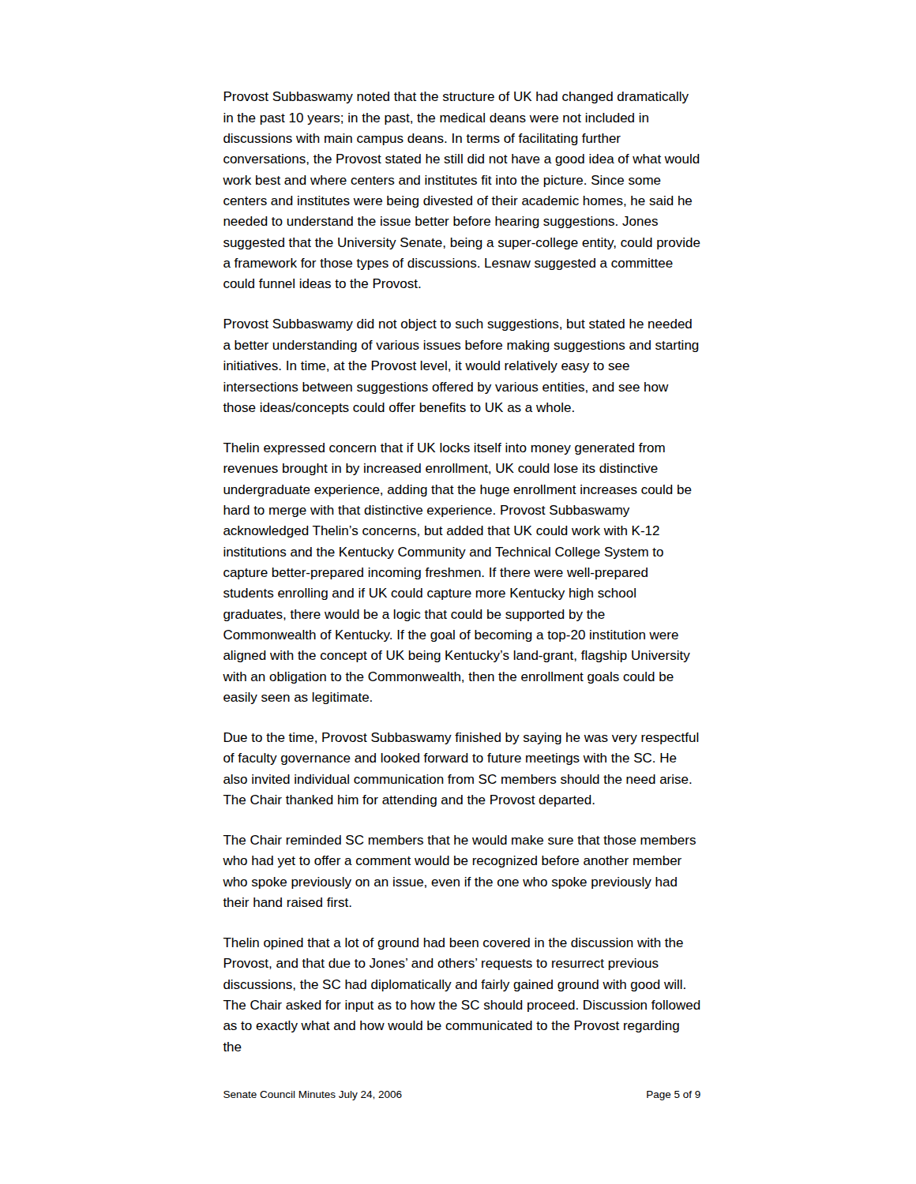Provost Subbaswamy noted that the structure of UK had changed dramatically in the past 10 years; in the past, the medical deans were not included in discussions with main campus deans. In terms of facilitating further conversations, the Provost stated he still did not have a good idea of what would work best and where centers and institutes fit into the picture. Since some centers and institutes were being divested of their academic homes, he said he needed to understand the issue better before hearing suggestions. Jones suggested that the University Senate, being a super-college entity, could provide a framework for those types of discussions. Lesnaw suggested a committee could funnel ideas to the Provost.
Provost Subbaswamy did not object to such suggestions, but stated he needed a better understanding of various issues before making suggestions and starting initiatives. In time, at the Provost level, it would relatively easy to see intersections between suggestions offered by various entities, and see how those ideas/concepts could offer benefits to UK as a whole.
Thelin expressed concern that if UK locks itself into money generated from revenues brought in by increased enrollment, UK could lose its distinctive undergraduate experience, adding that the huge enrollment increases could be hard to merge with that distinctive experience. Provost Subbaswamy acknowledged Thelin’s concerns, but added that UK could work with K-12 institutions and the Kentucky Community and Technical College System to capture better-prepared incoming freshmen. If there were well-prepared students enrolling and if UK could capture more Kentucky high school graduates, there would be a logic that could be supported by the Commonwealth of Kentucky. If the goal of becoming a top-20 institution were aligned with the concept of UK being Kentucky’s land-grant, flagship University with an obligation to the Commonwealth, then the enrollment goals could be easily seen as legitimate.
Due to the time, Provost Subbaswamy finished by saying he was very respectful of faculty governance and looked forward to future meetings with the SC. He also invited individual communication from SC members should the need arise. The Chair thanked him for attending and the Provost departed.
The Chair reminded SC members that he would make sure that those members who had yet to offer a comment would be recognized before another member who spoke previously on an issue, even if the one who spoke previously had their hand raised first.
Thelin opined that a lot of ground had been covered in the discussion with the Provost, and that due to Jones’ and others’ requests to resurrect previous discussions, the SC had diplomatically and fairly gained ground with good will. The Chair asked for input as to how the SC should proceed. Discussion followed as to exactly what and how would be communicated to the Provost regarding the
Senate Council Minutes July 24, 2006 Page 5 of 9